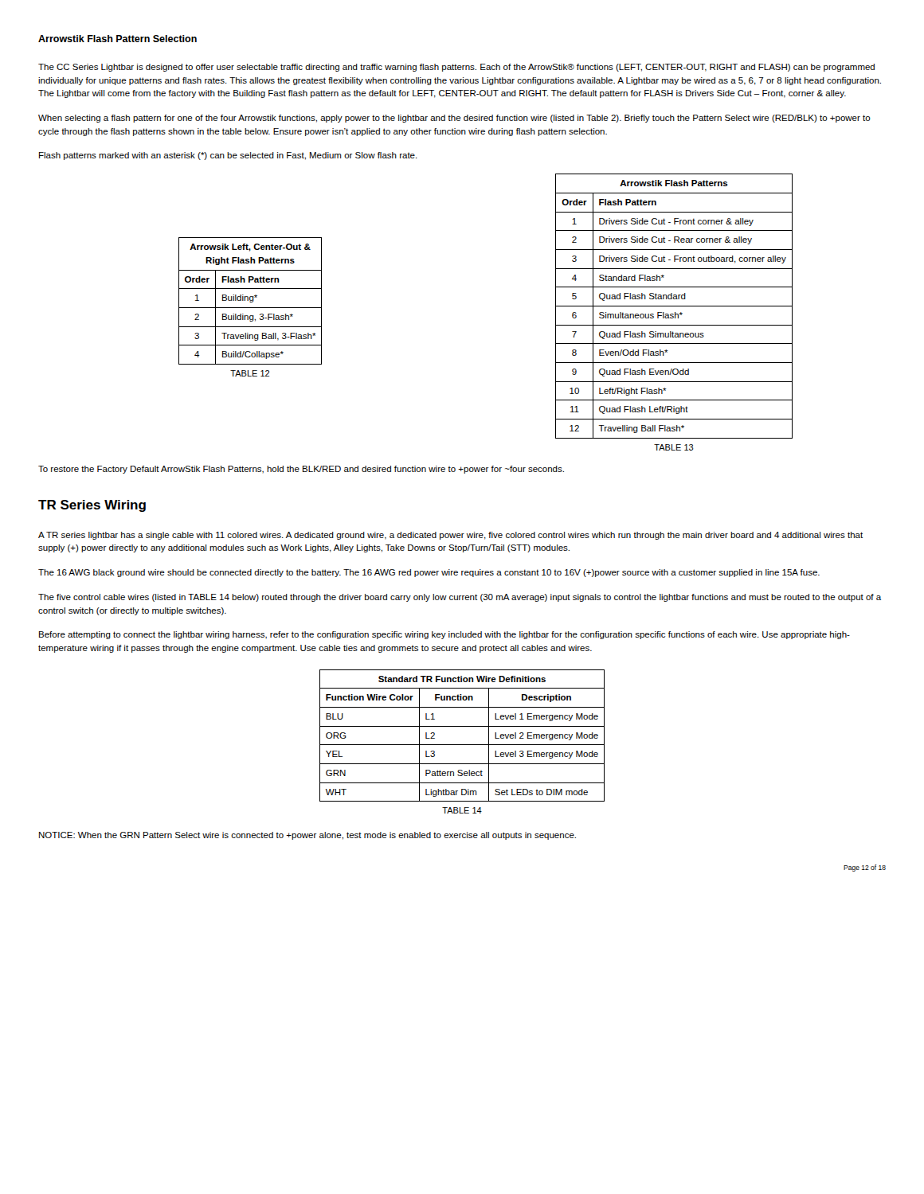Arrowstik Flash Pattern Selection
The CC Series Lightbar is designed to offer user selectable traffic directing and traffic warning flash patterns. Each of the ArrowStik® functions (LEFT, CENTER-OUT, RIGHT and FLASH) can be programmed individually for unique patterns and flash rates. This allows the greatest flexibility when controlling the various Lightbar configurations available. A Lightbar may be wired as a 5, 6, 7 or 8 light head configuration. The Lightbar will come from the factory with the Building Fast flash pattern as the default for LEFT, CENTER-OUT and RIGHT. The default pattern for FLASH is Drivers Side Cut – Front, corner & alley.
When selecting a flash pattern for one of the four Arrowstik functions, apply power to the lightbar and the desired function wire (listed in Table 2). Briefly touch the Pattern Select wire (RED/BLK) to +power to cycle through the flash patterns shown in the table below. Ensure power isn’t applied to any other function wire during flash pattern selection.
Flash patterns marked with an asterisk (*) can be selected in Fast, Medium or Slow flash rate.
| / Arrowsik Left, Center-Out & Right Flash Patterns / / --- / / Order / Flash Pattern / / 1 / Building* / / 2 / Building, 3-Flash* / / 3 / Traveling Ball, 3-Flash* / / 4 / Build/Collapse* / TABLE 12 | / Arrowstik Flash Patterns / / --- / / Order / Flash Pattern / / 1 / Drivers Side Cut - Front corner & alley / / 2 / Drivers Side Cut - Rear corner & alley / / 3 / Drivers Side Cut - Front outboard, corner alley / / 4 / Standard Flash* / / 5 / Quad Flash Standard / / 6 / Simultaneous Flash* / / 7 / Quad Flash Simultaneous / / 8 / Even/Odd Flash* / / 9 / Quad Flash Even/Odd / / 10 / Left/Right Flash* / / 11 / Quad Flash Left/Right / / 12 / Travelling Ball Flash* / TABLE 13 |
To restore the Factory Default ArrowStik Flash Patterns, hold the BLK/RED and desired function wire to +power for ~four seconds.
TR Series Wiring
A TR series lightbar has a single cable with 11 colored wires. A dedicated ground wire, a dedicated power wire, five colored control wires which run through the main driver board and 4 additional wires that supply (+) power directly to any additional modules such as Work Lights, Alley Lights, Take Downs or Stop/Turn/Tail (STT) modules.
The 16 AWG black ground wire should be connected directly to the battery. The 16 AWG red power wire requires a constant 10 to 16V (+)power source with a customer supplied in line 15A fuse.
The five control cable wires (listed in TABLE 14 below) routed through the driver board carry only low current (30 mA average) input signals to control the lightbar functions and must be routed to the output of a control switch (or directly to multiple switches).
Before attempting to connect the lightbar wiring harness, refer to the configuration specific wiring key included with the lightbar for the configuration specific functions of each wire. Use appropriate high-temperature wiring if it passes through the engine compartment. Use cable ties and grommets to secure and protect all cables and wires.
| Standard TR Function Wire Definitions |
| --- |
| Function Wire Color | Function | Description |
| BLU | L1 | Level 1 Emergency Mode |
| ORG | L2 | Level 2 Emergency Mode |
| YEL | L3 | Level 3 Emergency Mode |
| GRN | Pattern Select | |
| WHT | Lightbar Dim | Set LEDs to DIM mode |
TABLE 14
NOTICE: When the GRN Pattern Select wire is connected to +power alone, test mode is enabled to exercise all outputs in sequence.
Page 12 of 18